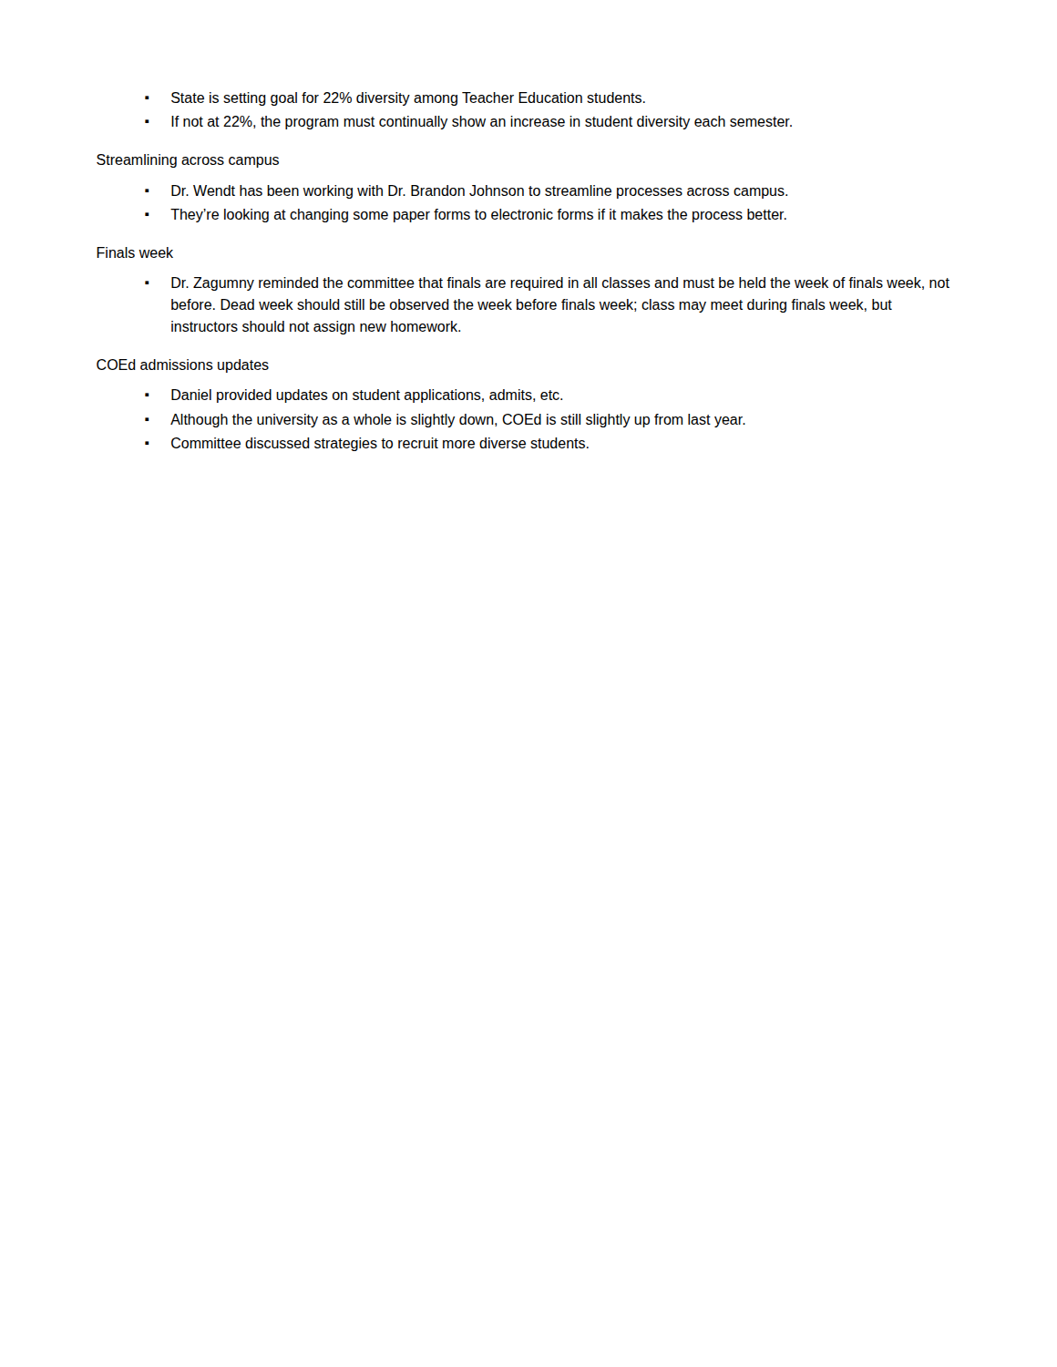State is setting goal for 22% diversity among Teacher Education students.
If not at 22%, the program must continually show an increase in student diversity each semester.
Streamlining across campus
Dr. Wendt has been working with Dr. Brandon Johnson to streamline processes across campus.
They’re looking at changing some paper forms to electronic forms if it makes the process better.
Finals week
Dr. Zagumny reminded the committee that finals are required in all classes and must be held the week of finals week, not before. Dead week should still be observed the week before finals week; class may meet during finals week, but instructors should not assign new homework.
COEd admissions updates
Daniel provided updates on student applications, admits, etc.
Although the university as a whole is slightly down, COEd is still slightly up from last year.
Committee discussed strategies to recruit more diverse students.